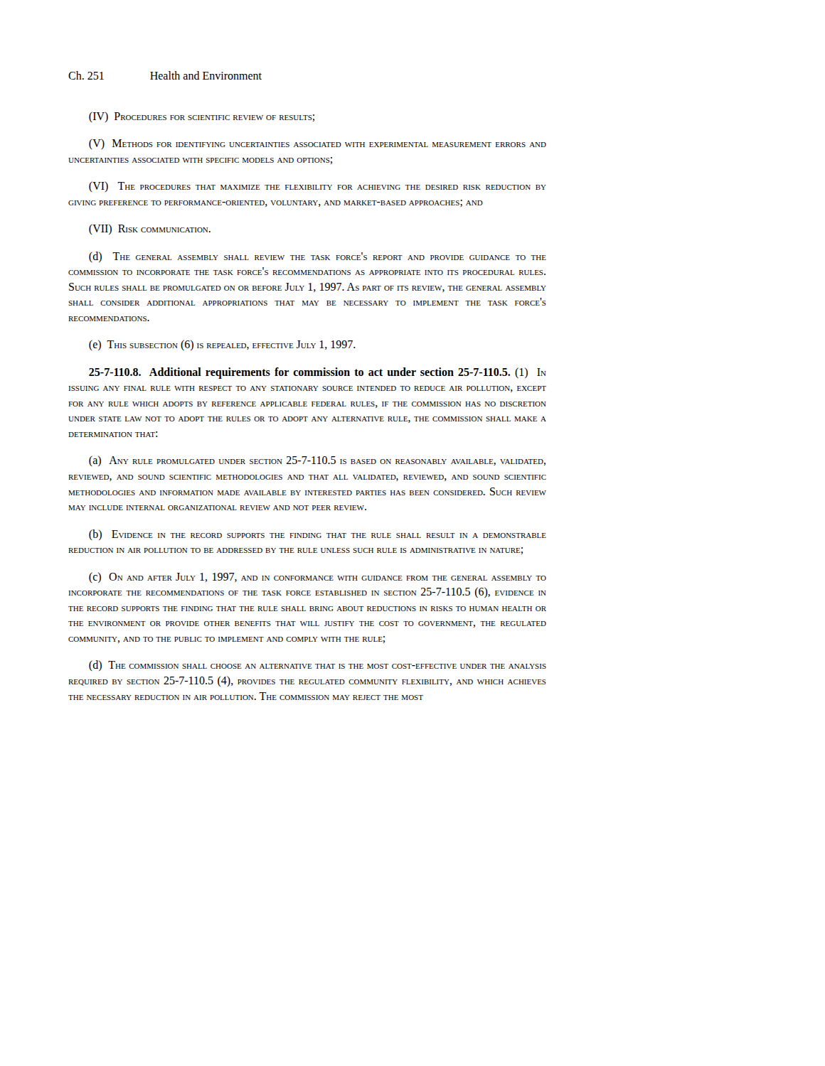Ch. 251 Health and Environment
(IV) Procedures for scientific review of results;
(V) Methods for identifying uncertainties associated with experimental measurement errors and uncertainties associated with specific models and options;
(VI) The procedures that maximize the flexibility for achieving the desired risk reduction by giving preference to performance-oriented, voluntary, and market-based approaches; and
(VII) Risk communication.
(d) The general assembly shall review the task force's report and provide guidance to the commission to incorporate the task force's recommendations as appropriate into its procedural rules. Such rules shall be promulgated on or before July 1, 1997. As part of its review, the general assembly shall consider additional appropriations that may be necessary to implement the task force's recommendations.
(e) This subsection (6) is repealed, effective July 1, 1997.
25-7-110.8. Additional requirements for commission to act under section 25-7-110.5. (1) In issuing any final rule with respect to any stationary source intended to reduce air pollution, except for any rule which adopts by reference applicable federal rules, if the commission has no discretion under state law not to adopt the rules or to adopt any alternative rule, the commission shall make a determination that:
(a) Any rule promulgated under section 25-7-110.5 is based on reasonably available, validated, reviewed, and sound scientific methodologies and that all validated, reviewed, and sound scientific methodologies and information made available by interested parties has been considered. Such review may include internal organizational review and not peer review.
(b) Evidence in the record supports the finding that the rule shall result in a demonstrable reduction in air pollution to be addressed by the rule unless such rule is administrative in nature;
(c) On and after July 1, 1997, and in conformance with guidance from the general assembly to incorporate the recommendations of the task force established in section 25-7-110.5 (6), evidence in the record supports the finding that the rule shall bring about reductions in risks to human health or the environment or provide other benefits that will justify the cost to government, the regulated community, and to the public to implement and comply with the rule;
(d) The commission shall choose an alternative that is the most cost-effective under the analysis required by section 25-7-110.5 (4), provides the regulated community flexibility, and which achieves the necessary reduction in air pollution. The commission may reject the most